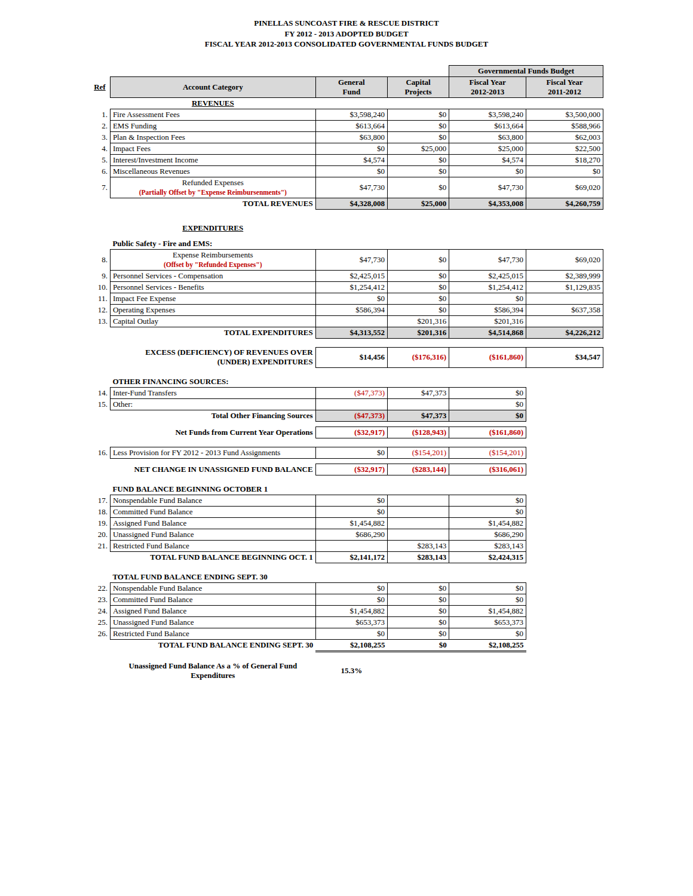PINELLAS SUNCOAST FIRE & RESCUE DISTRICT
FY 2012 - 2013 ADOPTED BUDGET
FISCAL YEAR 2012-2013 CONSOLIDATED GOVERNMENTAL FUNDS BUDGET
| | | | | Governmental Funds Budget |
| Ref | Account Category | General Fund | Capital Projects | Fiscal Year 2012-2013 | Fiscal Year 2011-2012 |
| | REVENUES | | | | |
| 1. | Fire Assessment Fees | $3,598,240 | $0 | $3,598,240 | $3,500,000 |
| 2. | EMS Funding | $613,664 | $0 | $613,664 | $588,966 |
| 3. | Plan & Inspection Fees | $63,800 | $0 | $63,800 | $62,003 |
| 4. | Impact Fees | $0 | $25,000 | $25,000 | $22,500 |
| 5. | Interest/Investment Income | $4,574 | $0 | $4,574 | $18,270 |
| 6. | Miscellaneous Revenues | $0 | $0 | $0 | $0 |
| 7. | Refunded Expenses (Partially Offset by "Expense Reimbursenments") | $47,730 | $0 | $47,730 | $69,020 |
| | TOTAL REVENUES | $4,328,008 | $25,000 | $4,353,008 | $4,260,759 |
| | EXPENDITURES | | | | |
| | Public Safety - Fire and EMS: | | | | |
| 8. | Expense Reimbursements (Offset by "Refunded Expenses") | $47,730 | $0 | $47,730 | $69,020 |
| 9. | Personnel Services - Compensation | $2,425,015 | $0 | $2,425,015 | $2,389,999 |
| 10. | Personnel Services - Benefits | $1,254,412 | $0 | $1,254,412 | $1,129,835 |
| 11. | Impact Fee Expense | $0 | $0 | $0 | |
| 12. | Operating Expenses | $586,394 | $0 | $586,394 | $637,358 |
| 13. | Capital Outlay | | $201,316 | $201,316 | |
| | TOTAL EXPENDITURES | $4,313,552 | $201,316 | $4,514,868 | $4,226,212 |
| | EXCESS (DEFICIENCY) OF REVENUES OVER (UNDER) EXPENDITURES | $14,456 | ($176,316) | ($161,860) | $34,547 |
| | OTHER FINANCING SOURCES: | | | | |
| 14. | Inter-Fund Transfers | ($47,373) | $47,373 | $0 | |
| 15. | Other: | | | $0 | |
| | Total Other Financing Sources | ($47,373) | $47,373 | $0 | |
| | Net Funds from Current Year Operations | ($32,917) | ($128,943) | ($161,860) | |
| 16. | Less Provision for FY 2012 - 2013 Fund Assignments | $0 | ($154,201) | ($154,201) | |
| | NET CHANGE IN UNASSIGNED FUND BALANCE | ($32,917) | ($283,144) | ($316,061) | |
| | FUND BALANCE BEGINNING OCTOBER 1 | | | | |
| 17. | Nonspendable Fund Balance | $0 | | $0 | |
| 18. | Committed Fund Balance | $0 | | $0 | |
| 19. | Assigned Fund Balance | $1,454,882 | | $1,454,882 | |
| 20. | Unassigned Fund Balance | $686,290 | | $686,290 | |
| 21. | Restricted Fund Balance | | $283,143 | $283,143 | |
| | TOTAL FUND BALANCE BEGINNING OCT. 1 | $2,141,172 | $283,143 | $2,424,315 | |
| | TOTAL FUND BALANCE ENDING SEPT. 30 | | | | |
| 22. | Nonspendable Fund Balance | $0 | $0 | $0 | |
| 23. | Committed Fund Balance | $0 | $0 | $0 | |
| 24. | Assigned Fund Balance | $1,454,882 | $0 | $1,454,882 | |
| 25. | Unassigned Fund Balance | $653,373 | $0 | $653,373 | |
| 26. | Restricted Fund Balance | $0 | $0 | $0 | |
| | TOTAL FUND BALANCE ENDING SEPT. 30 | $2,108,255 | $0 | $2,108,255 | |
| | Unassigned Fund Balance As a % of General Fund Expenditures | 15.3% | | | |